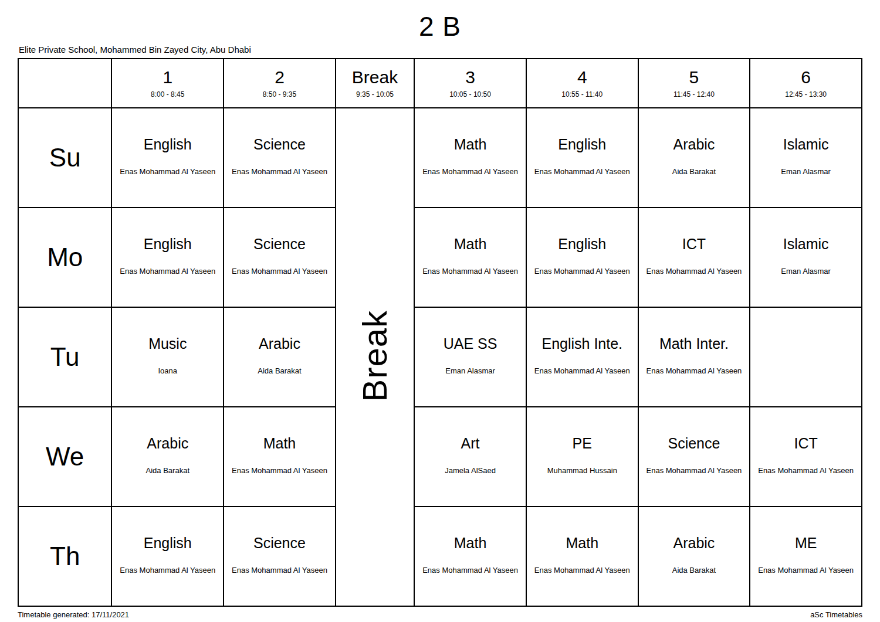2 B
Elite Private School, Mohammed Bin Zayed City, Abu Dhabi
| | 1 8:00 - 8:45 | 2 8:50 - 9:35 | Break 9:35 - 10:05 | 3 10:05 - 10:50 | 4 10:55 - 11:40 | 5 11:45 - 12:40 | 6 12:45 - 13:30 |
| --- | --- | --- | --- | --- | --- | --- | --- |
| Su | English Enas Mohammad Al Yaseen | Science Enas Mohammad Al Yaseen | Break | Math Enas Mohammad Al Yaseen | English Enas Mohammad Al Yaseen | Arabic Aida Barakat | Islamic Eman Alasmar |
| Mo | English Enas Mohammad Al Yaseen | Science Enas Mohammad Al Yaseen | Math Enas Mohammad Al Yaseen | English Enas Mohammad Al Yaseen | ICT Enas Mohammad Al Yaseen | Islamic Eman Alasmar |
| Tu | Music Ioana | Arabic Aida Barakat | UAE SS Eman Alasmar | English Inte. Enas Mohammad Al Yaseen | Math Inter. Enas Mohammad Al Yaseen | |
| We | Arabic Aida Barakat | Math Enas Mohammad Al Yaseen | Art Jamela AlSaed | PE Muhammad Hussain | Science Enas Mohammad Al Yaseen | ICT Enas Mohammad Al Yaseen |
| Th | English Enas Mohammad Al Yaseen | Science Enas Mohammad Al Yaseen | Math Enas Mohammad Al Yaseen | Math Enas Mohammad Al Yaseen | Arabic Aida Barakat | ME Enas Mohammad Al Yaseen |
Timetable generated: 17/11/2021
aSc Timetables